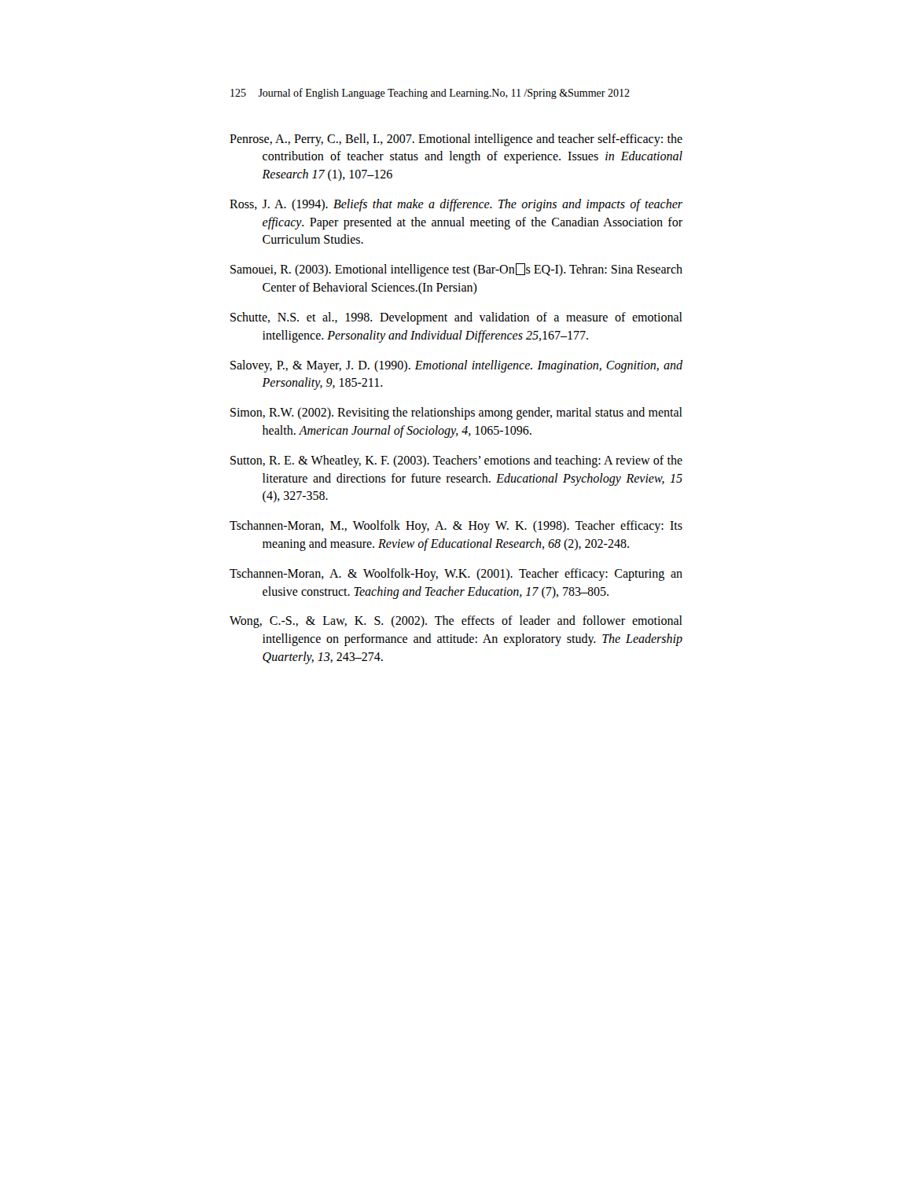125 Journal of English Language Teaching and Learning.No, 11 /Spring &Summer 2012
Penrose, A., Perry, C., Bell, I., 2007. Emotional intelligence and teacher self-efficacy: the contribution of teacher status and length of experience. Issues in Educational Research 17 (1), 107–126
Ross, J. A. (1994). Beliefs that make a difference. The origins and impacts of teacher efficacy. Paper presented at the annual meeting of the Canadian Association for Curriculum Studies.
Samouei, R. (2003). Emotional intelligence test (Bar-On s EQ-I). Tehran: Sina Research Center of Behavioral Sciences.(In Persian)
Schutte, N.S. et al., 1998. Development and validation of a measure of emotional intelligence. Personality and Individual Differences 25, 167–177.
Salovey, P., & Mayer, J. D. (1990). Emotional intelligence. Imagination, Cognition, and Personality, 9, 185-211.
Simon, R.W. (2002). Revisiting the relationships among gender, marital status and mental health. American Journal of Sociology, 4, 1065-1096.
Sutton, R. E. & Wheatley, K. F. (2003). Teachers’ emotions and teaching: A review of the literature and directions for future research. Educational Psychology Review, 15 (4), 327-358.
Tschannen-Moran, M., Woolfolk Hoy, A. & Hoy W. K. (1998). Teacher efficacy: Its meaning and measure. Review of Educational Research, 68 (2), 202-248.
Tschannen-Moran, A. & Woolfolk-Hoy, W.K. (2001). Teacher efficacy: Capturing an elusive construct. Teaching and Teacher Education, 17 (7), 783–805.
Wong, C.-S., & Law, K. S. (2002). The effects of leader and follower emotional intelligence on performance and attitude: An exploratory study. The Leadership Quarterly, 13, 243–274.